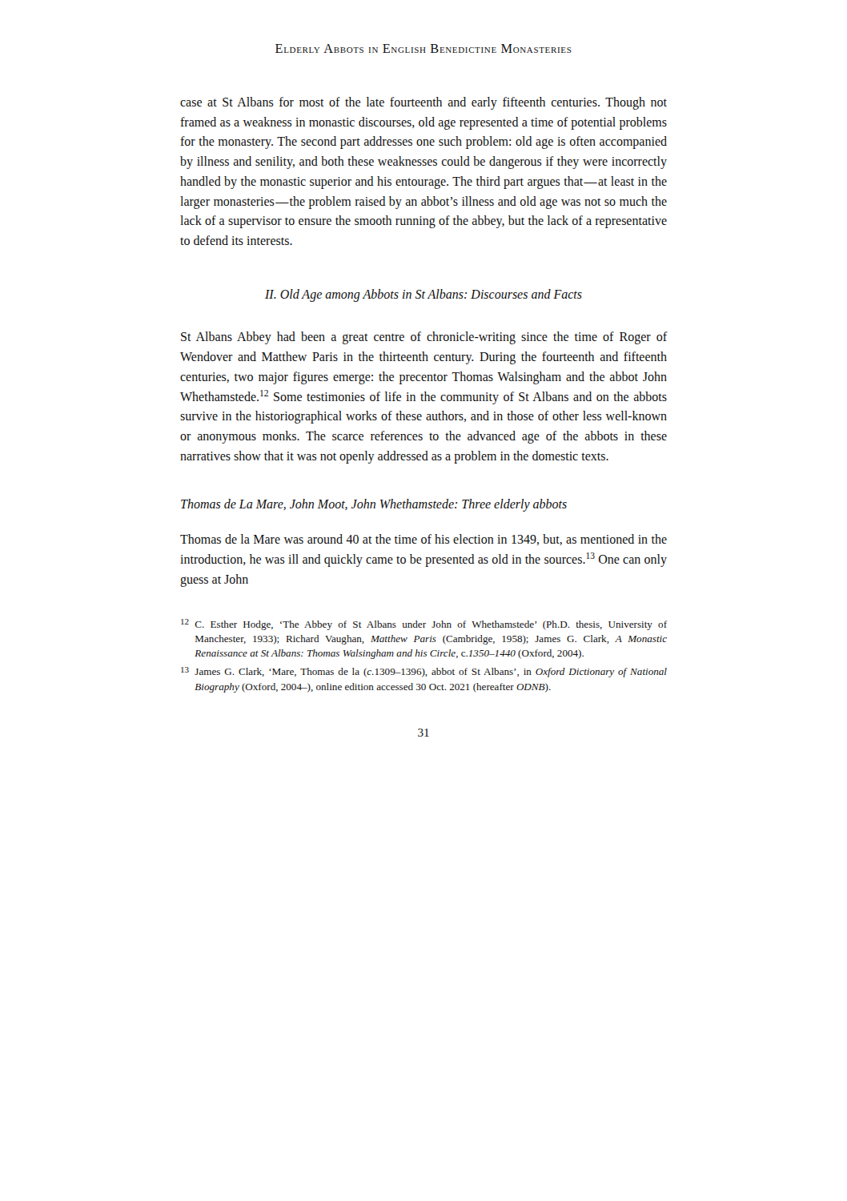Elderly Abbots in English Benedictine Monasteries
case at St Albans for most of the late fourteenth and early fifteenth centuries. Though not framed as a weakness in monastic discourses, old age represented a time of potential problems for the monastery. The second part addresses one such problem: old age is often accompanied by illness and senility, and both these weaknesses could be dangerous if they were incorrectly handled by the monastic superior and his entourage. The third part argues that — at least in the larger monasteries — the problem raised by an abbot’s illness and old age was not so much the lack of a supervisor to ensure the smooth running of the abbey, but the lack of a representative to defend its interests.
II. Old Age among Abbots in St Albans: Discourses and Facts
St Albans Abbey had been a great centre of chronicle-writing since the time of Roger of Wendover and Matthew Paris in the thirteenth century. During the fourteenth and fifteenth centuries, two major figures emerge: the precentor Thomas Walsingham and the abbot John Whethamstede.12 Some testimonies of life in the community of St Albans and on the abbots survive in the historiographical works of these authors, and in those of other less well-known or anonymous monks. The scarce references to the advanced age of the abbots in these narratives show that it was not openly addressed as a problem in the domestic texts.
Thomas de La Mare, John Moot, John Whethamstede: Three elderly abbots
Thomas de la Mare was around 40 at the time of his election in 1349, but, as mentioned in the introduction, he was ill and quickly came to be presented as old in the sources.13 One can only guess at John
12 C. Esther Hodge, ‘The Abbey of St Albans under John of Whethamstede’ (Ph.D. thesis, University of Manchester, 1933); Richard Vaughan, Matthew Paris (Cambridge, 1958); James G. Clark, A Monastic Renaissance at St Albans: Thomas Walsingham and his Circle, c.1350–1440 (Oxford, 2004).
13 James G. Clark, ‘Mare, Thomas de la (c. 1309–1396), abbot of St Albans’, in Oxford Dictionary of National Biography (Oxford, 2004–), online edition accessed 30 Oct. 2021 (hereafter ODNB).
31